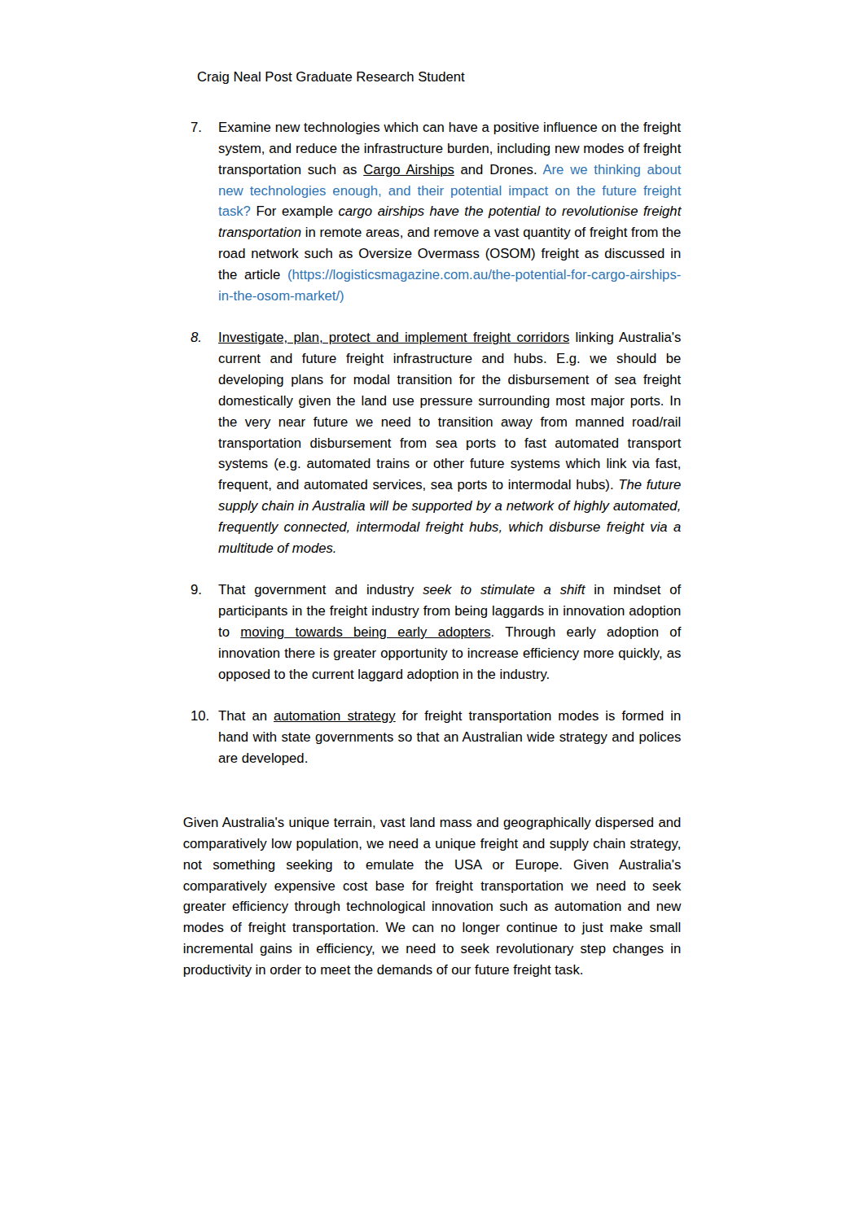Craig Neal Post Graduate Research Student
7. Examine new technologies which can have a positive influence on the freight system, and reduce the infrastructure burden, including new modes of freight transportation such as Cargo Airships and Drones. Are we thinking about new technologies enough, and their potential impact on the future freight task? For example cargo airships have the potential to revolutionise freight transportation in remote areas, and remove a vast quantity of freight from the road network such as Oversize Overmass (OSOM) freight as discussed in the article (https://logisticsmagazine.com.au/the-potential-for-cargo-airships-in-the-osom-market/)
8. Investigate, plan, protect and implement freight corridors linking Australia's current and future freight infrastructure and hubs. E.g. we should be developing plans for modal transition for the disbursement of sea freight domestically given the land use pressure surrounding most major ports. In the very near future we need to transition away from manned road/rail transportation disbursement from sea ports to fast automated transport systems (e.g. automated trains or other future systems which link via fast, frequent, and automated services, sea ports to intermodal hubs). The future supply chain in Australia will be supported by a network of highly automated, frequently connected, intermodal freight hubs, which disburse freight via a multitude of modes.
9. That government and industry seek to stimulate a shift in mindset of participants in the freight industry from being laggards in innovation adoption to moving towards being early adopters. Through early adoption of innovation there is greater opportunity to increase efficiency more quickly, as opposed to the current laggard adoption in the industry.
10. That an automation strategy for freight transportation modes is formed in hand with state governments so that an Australian wide strategy and polices are developed.
Given Australia's unique terrain, vast land mass and geographically dispersed and comparatively low population, we need a unique freight and supply chain strategy, not something seeking to emulate the USA or Europe. Given Australia's comparatively expensive cost base for freight transportation we need to seek greater efficiency through technological innovation such as automation and new modes of freight transportation. We can no longer continue to just make small incremental gains in efficiency, we need to seek revolutionary step changes in productivity in order to meet the demands of our future freight task.